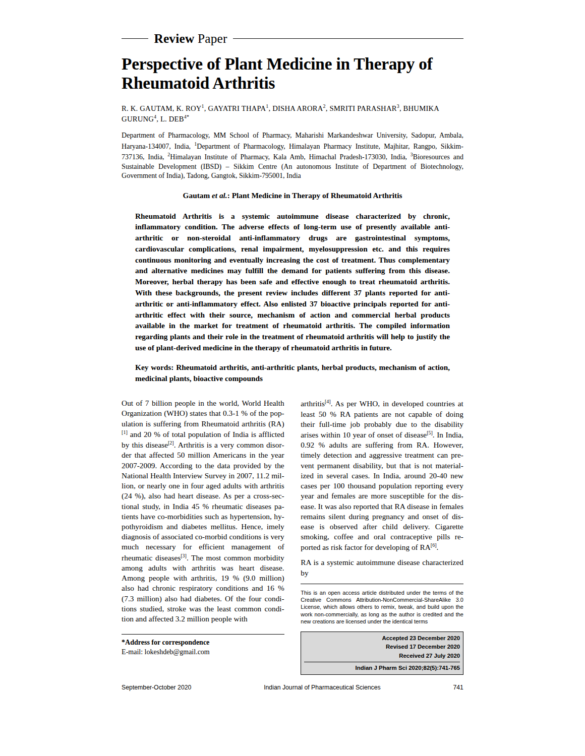Review Paper
Perspective of Plant Medicine in Therapy of Rheumatoid Arthritis
R. K. GAUTAM, K. ROY1, GAYATRI THAPA1, DISHA ARORA2, SMRITI PARASHAR3, BHUMIKA GURUNG4, L. DEB4*
Department of Pharmacology, MM School of Pharmacy, Maharishi Markandeshwar University, Sadopur, Ambala, Haryana-134007, India, 1Department of Pharmacology, Himalayan Pharmacy Institute, Majhitar, Rangpo, Sikkim-737136, India, 2Himalayan Institute of Pharmacy, Kala Amb, Himachal Pradesh-173030, India, 3Bioresources and Sustainable Development (IBSD) – Sikkim Centre (An autonomous Institute of Department of Biotechnology, Government of India), Tadong, Gangtok, Sikkim-795001, India
Gautam et al.: Plant Medicine in Therapy of Rheumatoid Arthritis
Rheumatoid Arthritis is a systemic autoimmune disease characterized by chronic, inflammatory condition. The adverse effects of long-term use of presently available anti-arthritic or non-steroidal anti-inflammatory drugs are gastrointestinal symptoms, cardiovascular complications, renal impairment, myelosuppression etc. and this requires continuous monitoring and eventually increasing the cost of treatment. Thus complementary and alternative medicines may fulfill the demand for patients suffering from this disease. Moreover, herbal therapy has been safe and effective enough to treat rheumatoid arthritis. With these backgrounds, the present review includes different 37 plants reported for anti-arthritic or anti-inflammatory effect. Also enlisted 37 bioactive principals reported for anti-arthritic effect with their source, mechanism of action and commercial herbal products available in the market for treatment of rheumatoid arthritis. The compiled information regarding plants and their role in the treatment of rheumatoid arthritis will help to justify the use of plant-derived medicine in the therapy of rheumatoid arthritis in future.
Key words: Rheumatoid arthritis, anti-arthritic plants, herbal products, mechanism of action, medicinal plants, bioactive compounds
Out of 7 billion people in the world, World Health Organization (WHO) states that 0.3-1 % of the population is suffering from Rheumatoid arthritis (RA)[1] and 20 % of total population of India is afflicted by this disease[2]. Arthritis is a very common disorder that affected 50 million Americans in the year 2007-2009. According to the data provided by the National Health Interview Survey in 2007, 11.2 million, or nearly one in four aged adults with arthritis (24 %), also had heart disease. As per a cross-sectional study, in India 45 % rheumatic diseases patients have co-morbidities such as hypertension, hypothyroidism and diabetes mellitus. Hence, imely diagnosis of associated co-morbid conditions is very much necessary for efficient management of rheumatic diseases[3]. The most common morbidity among adults with arthritis was heart disease. Among people with arthritis, 19 % (9.0 million) also had chronic respiratory conditions and 16 % (7.3 million) also had diabetes. Of the four conditions studied, stroke was the least common condition and affected 3.2 million people with
*Address for correspondence
E-mail: lokeshdeb@gmail.com
arthritis[4]. As per WHO, in developed countries at least 50 % RA patients are not capable of doing their full-time job probably due to the disability arises within 10 year of onset of disease[5]. In India, 0.92 % adults are suffering from RA. However, timely detection and aggressive treatment can prevent permanent disability, but that is not materialized in several cases. In India, around 20-40 new cases per 100 thousand population reporting every year and females are more susceptible for the disease. It was also reported that RA disease in females remains silent during pregnancy and onset of disease is observed after child delivery. Cigarette smoking, coffee and oral contraceptive pills reported as risk factor for developing of RA[6].
RA is a systemic autoimmune disease characterized by
This is an open access article distributed under the terms of the Creative Commons Attribution-NonCommercial-ShareAlike 3.0 License, which allows others to remix, tweak, and build upon the work non-commercially, as long as the author is credited and the new creations are licensed under the identical terms
Accepted 23 December 2020
Revised 17 December 2020
Received 27 July 2020
Indian J Pharm Sci 2020;82(5):741-765
September-October 2020
Indian Journal of Pharmaceutical Sciences
741